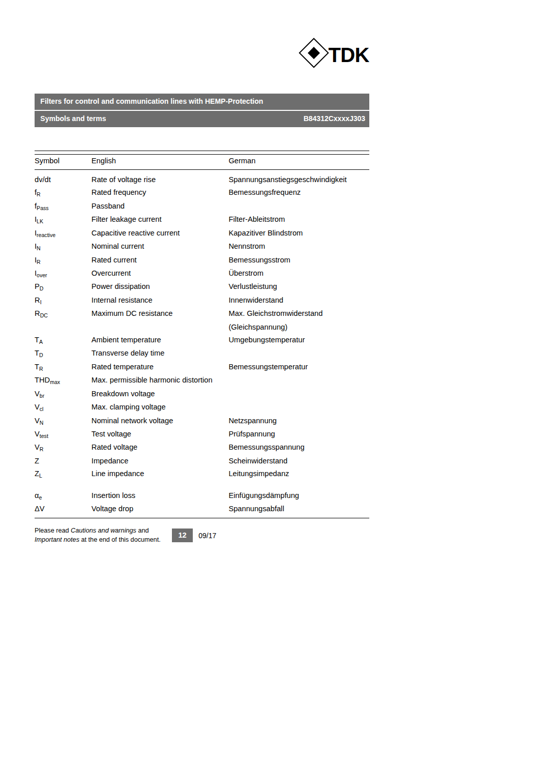TDK
Filters for control and communication lines with HEMP-Protection
Symbols and terms B84312CxxxxJ303
| Symbol | English | German |
| --- | --- | --- |
| dv/dt | Rate of voltage rise | Spannungsanstiegsgeschwindigkeit |
| f R | Rated frequency | Bemessungsfrequenz |
| f Pass | Passband | |
| I LK | Filter leakage current | Filter-Ableitstrom |
| I reactive | Capacitive reactive current | Kapazitiver Blindstrom |
| I N | Nominal current | Nennstrom |
| I R | Rated current | Bemessungsstrom |
| I over | Overcurrent | Überstrom |
| P D | Power dissipation | Verlustleistung |
| R I | Internal resistance | Innenwiderstand |
| R DC | Maximum DC resistance | Max. Gleichstromwiderstand |
| | | (Gleichspannung) |
| T A | Ambient temperature | Umgebungstemperatur |
| T D | Transverse delay time | |
| T R | Rated temperature | Bemessungstemperatur |
| THD max | Max. permissible harmonic distortion | |
| V br | Breakdown voltage | |
| V cl | Max. clamping voltage | |
| V N | Nominal network voltage | Netzspannung |
| V test | Test voltage | Prüfspannung |
| V R | Rated voltage | Bemessungsspannung |
| Z | Impedance | Scheinwiderstand |
| Z L | Line impedance | Leitungsimpedanz |
| α e | Insertion loss | Einfügungsdämpfung |
| ΔV | Voltage drop | Spannungsabfall |
Please read Cautions and warnings and
Important notes at the end of this document.
12
09/17